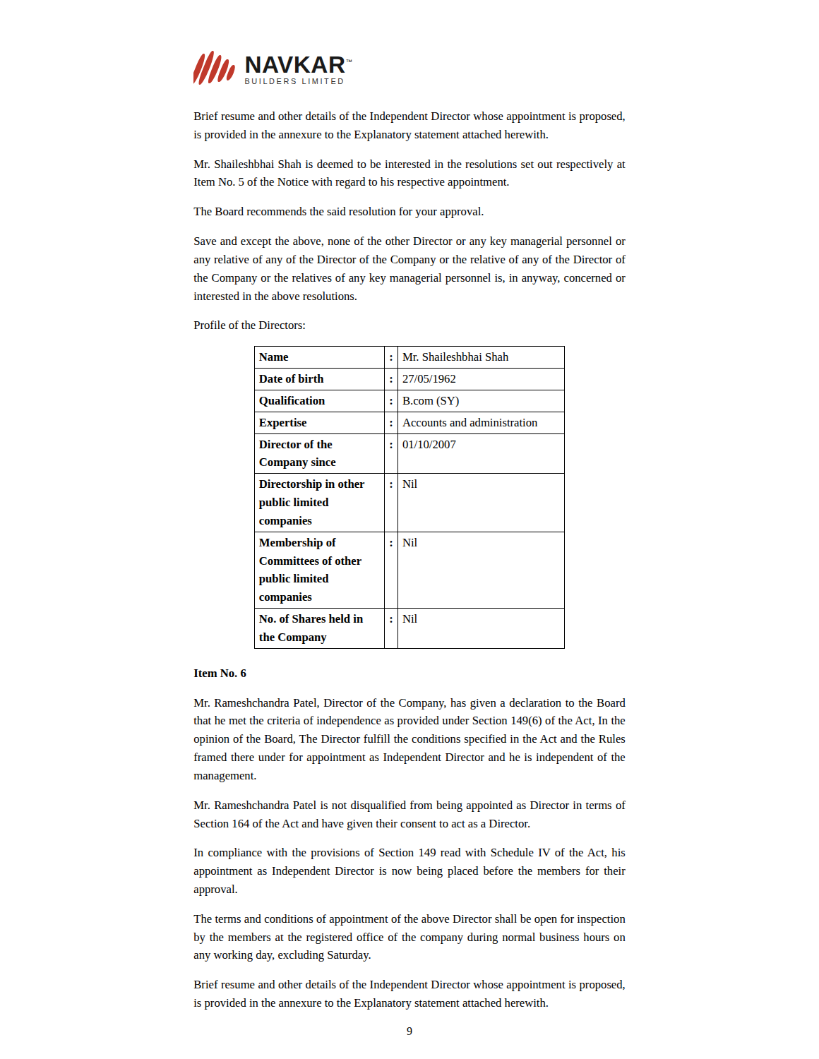NAVKAR™
BUILDERS LIMITED
Brief resume and other details of the Independent Director whose appointment is proposed, is provided in the annexure to the Explanatory statement attached herewith.
Mr. Shaileshbhai Shah is deemed to be interested in the resolutions set out respectively at Item No. 5 of the Notice with regard to his respective appointment.
The Board recommends the said resolution for your approval.
Save and except the above, none of the other Director or any key managerial personnel or any relative of any of the Director of the Company or the relative of any of the Director of the Company or the relatives of any key managerial personnel is, in anyway, concerned or interested in the above resolutions.
Profile of the Directors:
| Name | : | Mr. Shaileshbhai Shah |
| Date of birth | : | 27/05/1962 |
| Qualification | : | B.com (SY) |
| Expertise | : | Accounts and administration |
| Director of the Company since | : | 01/10/2007 |
| Directorship in other public limited companies | : | Nil |
| Membership of Committees of other public limited companies | : | Nil |
| No. of Shares held in the Company | : | Nil |
Item No. 6
Mr. Rameshchandra Patel, Director of the Company, has given a declaration to the Board that he met the criteria of independence as provided under Section 149(6) of the Act, In the opinion of the Board, The Director fulfill the conditions specified in the Act and the Rules framed there under for appointment as Independent Director and he is independent of the management.
Mr. Rameshchandra Patel is not disqualified from being appointed as Director in terms of Section 164 of the Act and have given their consent to act as a Director.
In compliance with the provisions of Section 149 read with Schedule IV of the Act, his appointment as Independent Director is now being placed before the members for their approval.
The terms and conditions of appointment of the above Director shall be open for inspection by the members at the registered office of the company during normal business hours on any working day, excluding Saturday.
Brief resume and other details of the Independent Director whose appointment is proposed, is provided in the annexure to the Explanatory statement attached herewith.
9